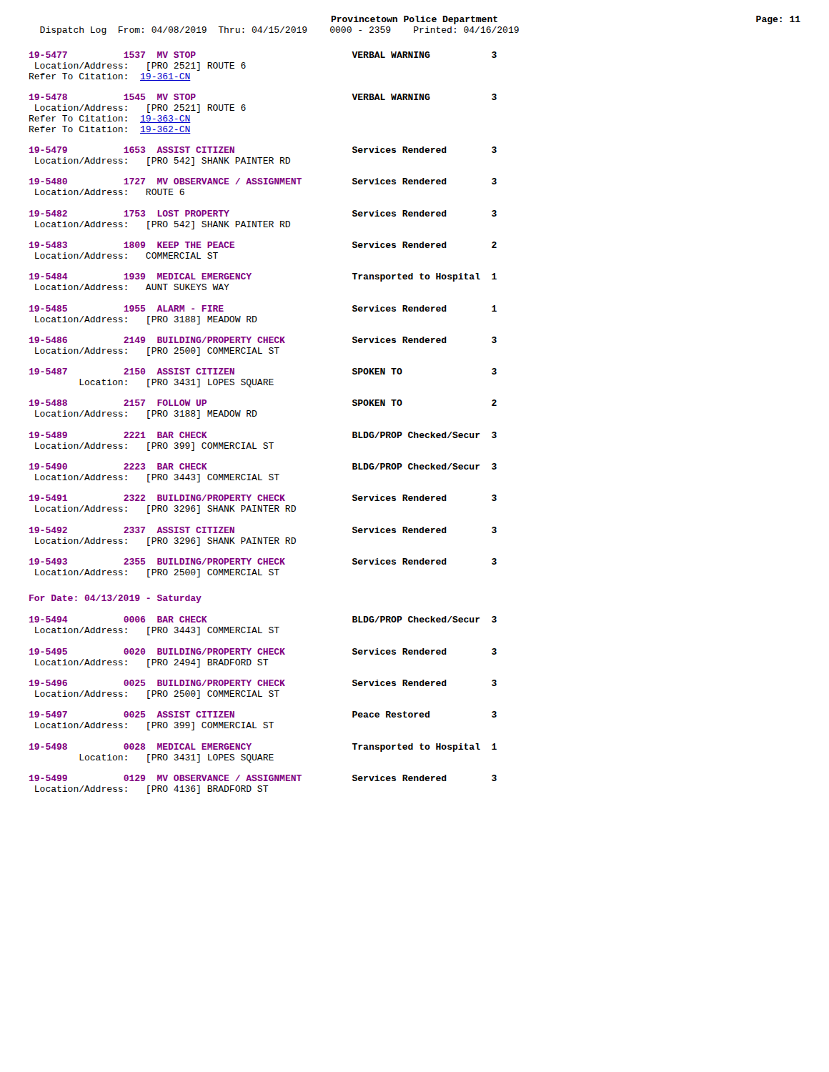Provincetown Police Department Page: 11
Dispatch Log From: 04/08/2019 Thru: 04/15/2019 0000 - 2359 Printed: 04/16/2019
19-5477 1537 MV STOP VERBAL WARNING 3
Location/Address: [PRO 2521] ROUTE 6
Refer To Citation: 19-361-CN
19-5478 1545 MV STOP VERBAL WARNING 3
Location/Address: [PRO 2521] ROUTE 6
Refer To Citation: 19-363-CN
Refer To Citation: 19-362-CN
19-5479 1653 ASSIST CITIZEN Services Rendered 3
Location/Address: [PRO 542] SHANK PAINTER RD
19-5480 1727 MV OBSERVANCE / ASSIGNMENT Services Rendered 3
Location/Address: ROUTE 6
19-5482 1753 LOST PROPERTY Services Rendered 3
Location/Address: [PRO 542] SHANK PAINTER RD
19-5483 1809 KEEP THE PEACE Services Rendered 2
Location/Address: COMMERCIAL ST
19-5484 1939 MEDICAL EMERGENCY Transported to Hospital 1
Location/Address: AUNT SUKEYS WAY
19-5485 1955 ALARM - FIRE Services Rendered 1
Location/Address: [PRO 3188] MEADOW RD
19-5486 2149 BUILDING/PROPERTY CHECK Services Rendered 3
Location/Address: [PRO 2500] COMMERCIAL ST
19-5487 2150 ASSIST CITIZEN SPOKEN TO 3
Location: [PRO 3431] LOPES SQUARE
19-5488 2157 FOLLOW UP SPOKEN TO 2
Location/Address: [PRO 3188] MEADOW RD
19-5489 2221 BAR CHECK BLDG/PROP Checked/Secur 3
Location/Address: [PRO 399] COMMERCIAL ST
19-5490 2223 BAR CHECK BLDG/PROP Checked/Secur 3
Location/Address: [PRO 3443] COMMERCIAL ST
19-5491 2322 BUILDING/PROPERTY CHECK Services Rendered 3
Location/Address: [PRO 3296] SHANK PAINTER RD
19-5492 2337 ASSIST CITIZEN Services Rendered 3
Location/Address: [PRO 3296] SHANK PAINTER RD
19-5493 2355 BUILDING/PROPERTY CHECK Services Rendered 3
Location/Address: [PRO 2500] COMMERCIAL ST
For Date: 04/13/2019 - Saturday
19-5494 0006 BAR CHECK BLDG/PROP Checked/Secur 3
Location/Address: [PRO 3443] COMMERCIAL ST
19-5495 0020 BUILDING/PROPERTY CHECK Services Rendered 3
Location/Address: [PRO 2494] BRADFORD ST
19-5496 0025 BUILDING/PROPERTY CHECK Services Rendered 3
Location/Address: [PRO 2500] COMMERCIAL ST
19-5497 0025 ASSIST CITIZEN Peace Restored 3
Location/Address: [PRO 399] COMMERCIAL ST
19-5498 0028 MEDICAL EMERGENCY Transported to Hospital 1
Location: [PRO 3431] LOPES SQUARE
19-5499 0129 MV OBSERVANCE / ASSIGNMENT Services Rendered 3
Location/Address: [PRO 4136] BRADFORD ST